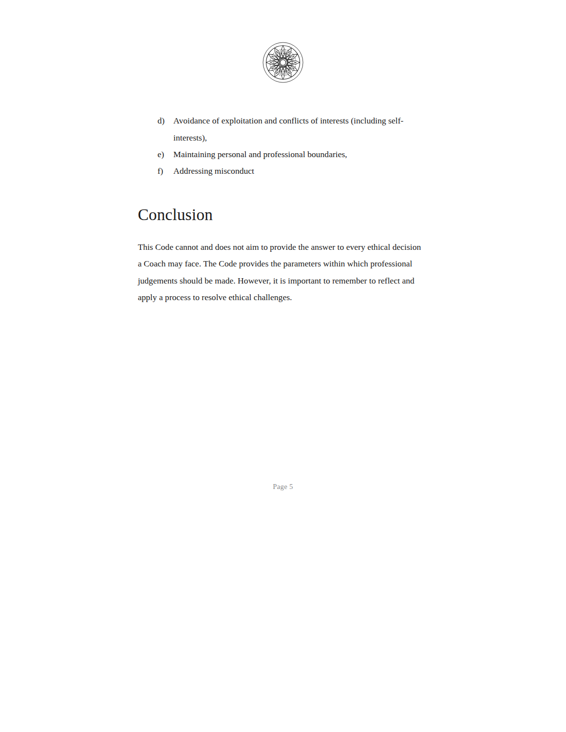d) Avoidance of exploitation and conflicts of interests (including self-interests),
e) Maintaining personal and professional boundaries,
f) Addressing misconduct
Conclusion
This Code cannot and does not aim to provide the answer to every ethical decision a Coach may face. The Code provides the parameters within which professional judgements should be made. However, it is important to remember to reflect and apply a process to resolve ethical challenges.
Page 5